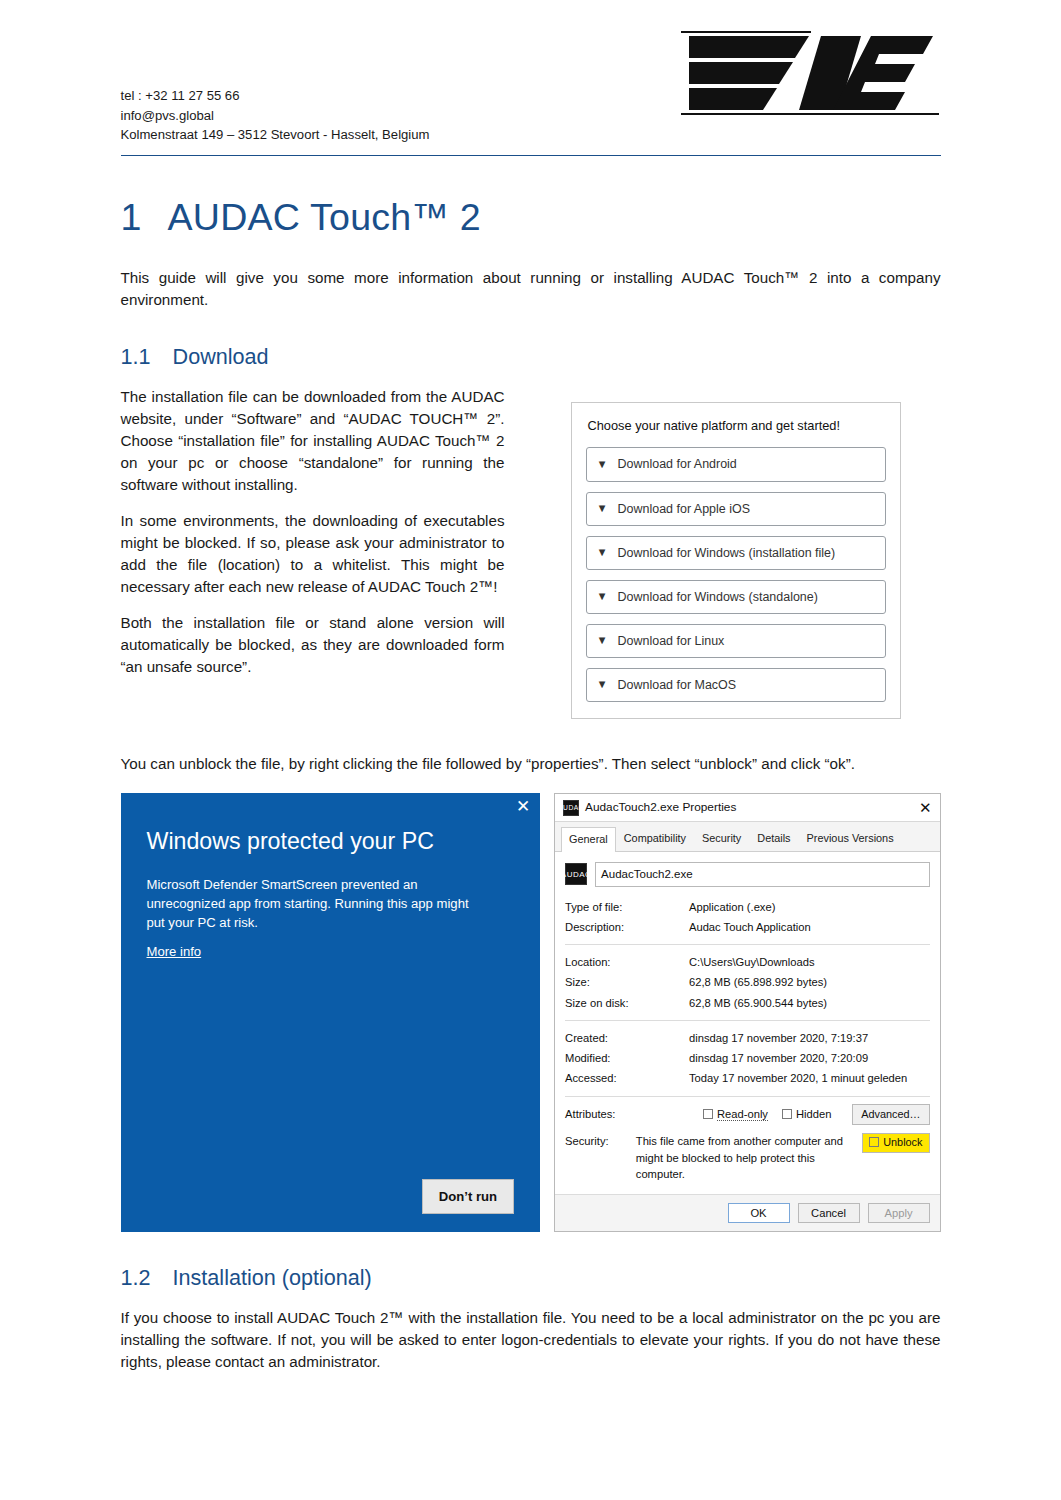tel : +32 11 27 55 66
info@pvs.global
Kolmenstraat 149 – 3512 Stevoort - Hasselt, Belgium
1 AUDAC Touch™ 2
This guide will give you some more information about running or installing AUDAC Touch™ 2 into a company environment.
1.1 Download
The installation file can be downloaded from the AUDAC website, under “Software” and “AUDAC TOUCH™ 2”. Choose “installation file” for installing AUDAC Touch™ 2 on your pc or choose “standalone” for running the software without installing.
In some environments, the downloading of executables might be blocked. If so, please ask your administrator to add the file (location) to a whitelist. This might be necessary after each new release of AUDAC Touch 2™!
Both the installation file or stand alone version will automatically be blocked, as they are downloaded form “an unsafe source”.
Choose your native platform and get started!
▼Download for Android
▼Download for Apple iOS
▼Download for Windows (installation file)
▼Download for Windows (standalone)
▼Download for Linux
▼Download for MacOS
You can unblock the file, by right clicking the file followed by “properties”. Then select “unblock” and click “ok”.
✕
Windows protected your PC
Microsoft Defender SmartScreen prevented an unrecognized app from starting. Running this app might put your PC at risk.
More info
Don’t run
AUDAC AudacTouch2.exe Properties
✕
General Compatibility Security Details Previous Versions
AUDAC AudacTouch2.exe
| Type of file: | Application (.exe) |
| Description: | Audac Touch Application |
| Location: | C:\Users\Guy\Downloads |
| Size: | 62,8 MB (65.898.992 bytes) |
| Size on disk: | 62,8 MB (65.900.544 bytes) |
| Created: | dinsdag 17 november 2020, 7:19:37 |
| Modified: | dinsdag 17 november 2020, 7:20:09 |
| Accessed: | Today 17 november 2020, 1 minuut geleden |
Attributes: Read-only Hidden Advanced…
Security: This file came from another computer and might be blocked to help protect this computer. Unblock
OK Cancel Apply
1.2 Installation (optional)
If you choose to install AUDAC Touch 2™ with the installation file. You need to be a local administrator on the pc you are installing the software. If not, you will be asked to enter logon-credentials to elevate your rights. If you do not have these rights, please contact an administrator.